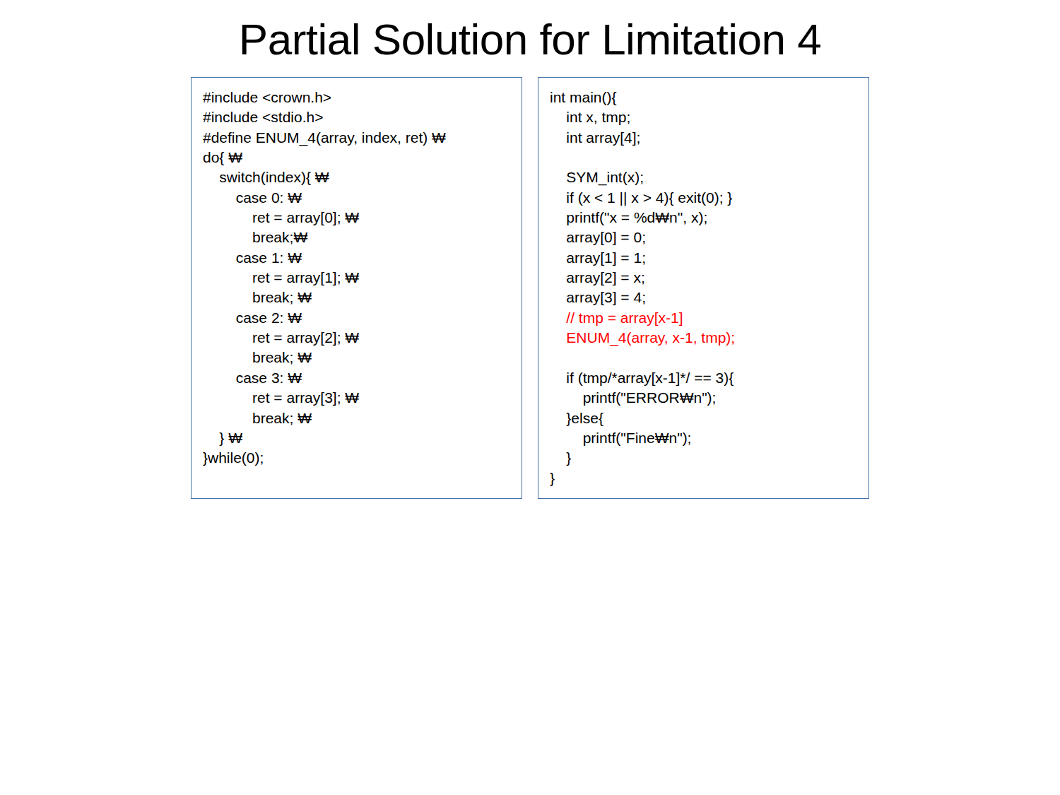Partial Solution for Limitation 4
#include <crown.h>
#include <stdio.h>
#define ENUM_4(array, index, ret) ₩
do{ ₩
    switch(index){ ₩
        case 0: ₩
            ret = array[0]; ₩
            break;₩
        case 1: ₩
            ret = array[1]; ₩
            break; ₩
        case 2: ₩
            ret = array[2]; ₩
            break; ₩
        case 3: ₩
            ret = array[3]; ₩
            break; ₩
    } ₩
}while(0);
int main(){
    int x, tmp;
    int array[4];

    SYM_int(x);
    if (x < 1 || x > 4){ exit(0); }
    printf("x = %d₩n", x);
    array[0] = 0;
    array[1] = 1;
    array[2] = x;
    array[3] = 4;
    // tmp = array[x-1]
    ENUM_4(array, x-1, tmp);

    if (tmp/*array[x-1]*/ == 3){
        printf("ERROR₩n");
    }else{
        printf("Fine₩n");
    }
}